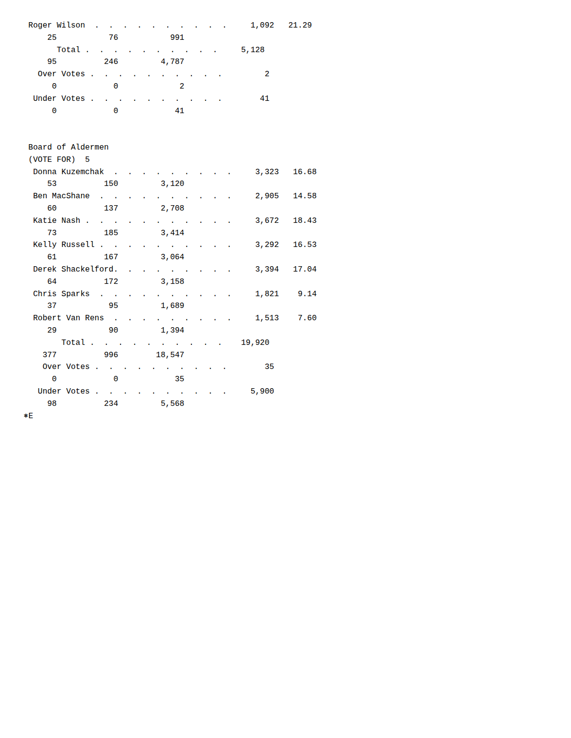Roger Wilson  .  .  .  .  .  .  .  .  .  .     1,092   21.29
     25           76           991
       Total .  .  .  .  .  .  .  .  .  .     5,128
     95          246         4,787
   Over Votes .  .  .  .  .  .  .  .  .  .         2
      0            0             2
  Under Votes .  .  .  .  .  .  .  .  .  .        41
      0            0            41


 Board of Aldermen
 (VOTE FOR)  5
  Donna Kuzemchak  .  .  .  .  .  .  .  .  .     3,323   16.68
     53          150         3,120
  Ben MacShane  .  .  .  .  .  .  .  .  .  .     2,905   14.58
     60          137         2,708
  Katie Nash .  .  .  .  .  .  .  .  .  .  .     3,672   18.43
     73          185         3,414
  Kelly Russell .  .  .  .  .  .  .  .  .  .     3,292   16.53
     61          167         3,064
  Derek Shackelford.  .  .  .  .  .  .  .  .     3,394   17.04
     64          172         3,158
  Chris Sparks  .  .  .  .  .  .  .  .  .  .     1,821    9.14
     37           95         1,689
  Robert Van Rens  .  .  .  .  .  .  .  .  .     1,513    7.60
     29           90         1,394
        Total .  .  .  .  .  .  .  .  .  .    19,920
    377          996        18,547
    Over Votes .  .  .  .  .  .  .  .  .  .        35
      0            0            35
   Under Votes .  .  .  .  .  .  .  .  .  .     5,900
     98          234         5,568
⎈E